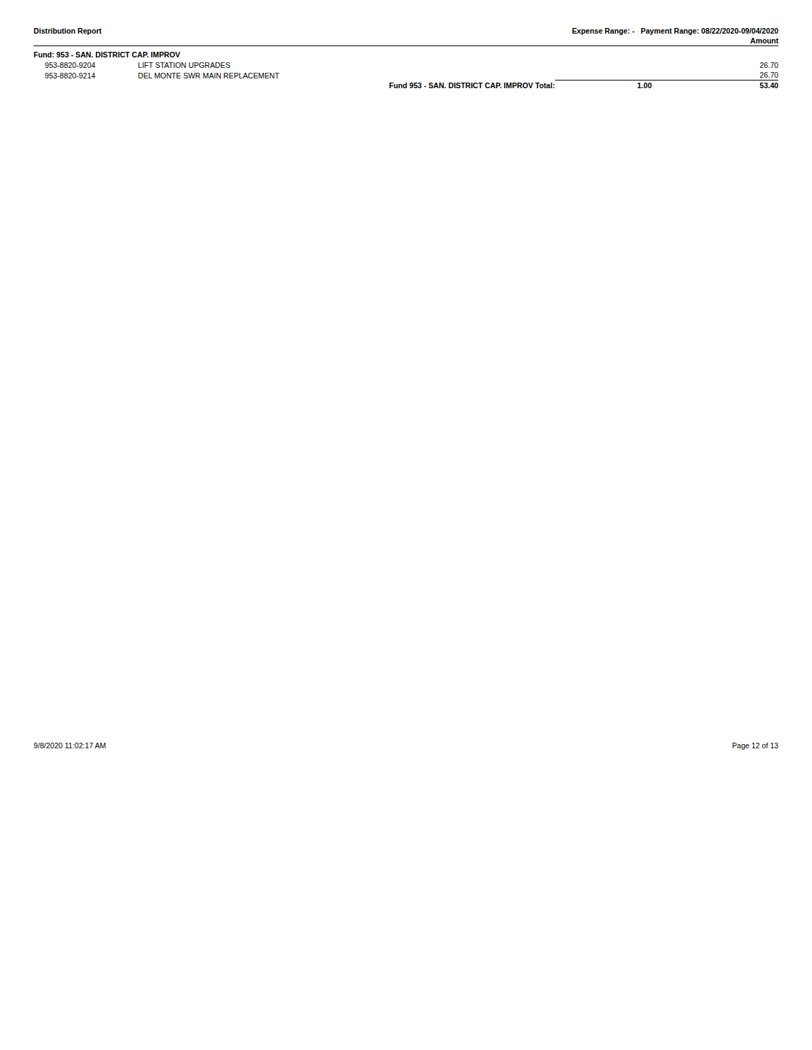Distribution Report Expense Range: - Payment Range: 08/22/2020-09/04/2020
Amount
Fund: 953 - SAN. DISTRICT CAP. IMPROV
| 953-8820-9204 | LIFT STATION UPGRADES | | 26.70 |
| 953-8820-9214 | DEL MONTE SWR MAIN REPLACEMENT | | 26.70 |
| | Fund 953 - SAN. DISTRICT CAP. IMPROV Total: | 1.00 | 53.40 |
9/8/2020 11:02:17 AM Page 12 of 13